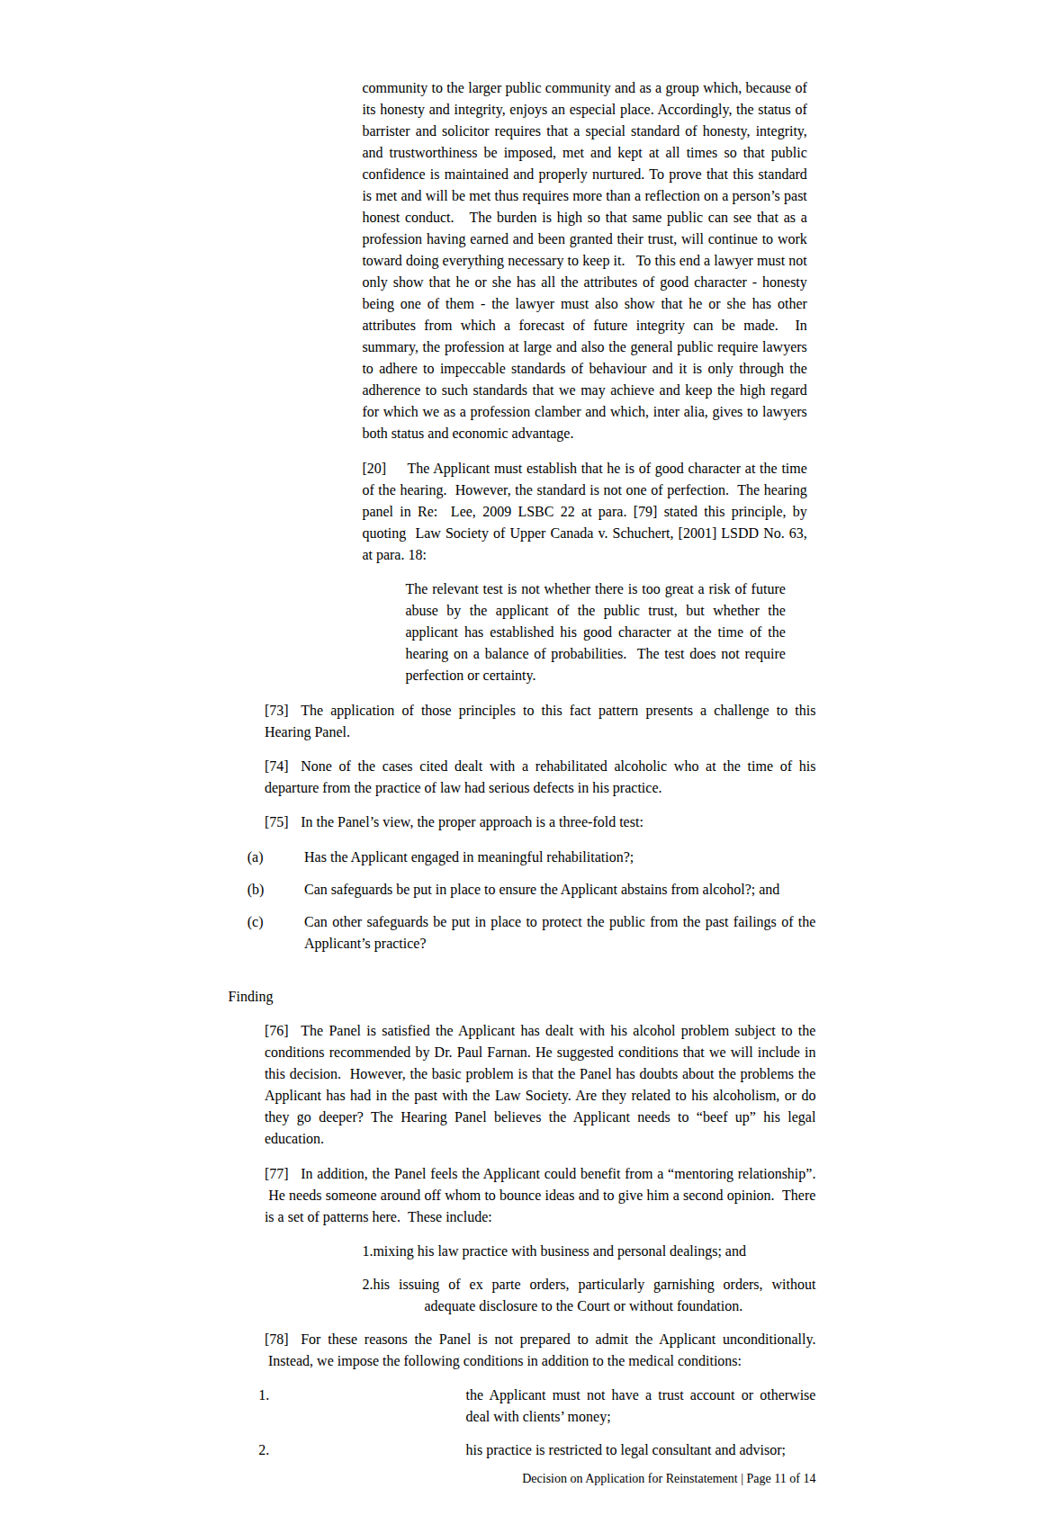community to the larger public community and as a group which, because of its honesty and integrity, enjoys an especial place. Accordingly, the status of barrister and solicitor requires that a special standard of honesty, integrity, and trustworthiness be imposed, met and kept at all times so that public confidence is maintained and properly nurtured. To prove that this standard is met and will be met thus requires more than a reflection on a person’s past honest conduct. The burden is high so that same public can see that as a profession having earned and been granted their trust, will continue to work toward doing everything necessary to keep it. To this end a lawyer must not only show that he or she has all the attributes of good character - honesty being one of them - the lawyer must also show that he or she has other attributes from which a forecast of future integrity can be made. In summary, the profession at large and also the general public require lawyers to adhere to impeccable standards of behaviour and it is only through the adherence to such standards that we may achieve and keep the high regard for which we as a profession clamber and which, inter alia, gives to lawyers both status and economic advantage.
[20] The Applicant must establish that he is of good character at the time of the hearing. However, the standard is not one of perfection. The hearing panel in Re: Lee, 2009 LSBC 22 at para. [79] stated this principle, by quoting Law Society of Upper Canada v. Schuchert, [2001] LSDD No. 63, at para. 18:
The relevant test is not whether there is too great a risk of future abuse by the applicant of the public trust, but whether the applicant has established his good character at the time of the hearing on a balance of probabilities. The test does not require perfection or certainty.
[73] The application of those principles to this fact pattern presents a challenge to this Hearing Panel.
[74] None of the cases cited dealt with a rehabilitated alcoholic who at the time of his departure from the practice of law had serious defects in his practice.
[75] In the Panel’s view, the proper approach is a three-fold test:
(a) Has the Applicant engaged in meaningful rehabilitation?;
(b) Can safeguards be put in place to ensure the Applicant abstains from alcohol?; and
(c) Can other safeguards be put in place to protect the public from the past failings of the Applicant’s practice?
Finding
[76] The Panel is satisfied the Applicant has dealt with his alcohol problem subject to the conditions recommended by Dr. Paul Farnan. He suggested conditions that we will include in this decision. However, the basic problem is that the Panel has doubts about the problems the Applicant has had in the past with the Law Society. Are they related to his alcoholism, or do they go deeper? The Hearing Panel believes the Applicant needs to “beef up” his legal education.
[77] In addition, the Panel feels the Applicant could benefit from a “mentoring relationship”. He needs someone around off whom to bounce ideas and to give him a second opinion. There is a set of patterns here. These include:
1. mixing his law practice with business and personal dealings; and
2. his issuing of ex parte orders, particularly garnishing orders, without adequate disclosure to the Court or without foundation.
[78] For these reasons the Panel is not prepared to admit the Applicant unconditionally. Instead, we impose the following conditions in addition to the medical conditions:
1. the Applicant must not have a trust account or otherwise deal with clients’ money;
2. his practice is restricted to legal consultant and advisor;
Decision on Application for Reinstatement | Page 11 of 14